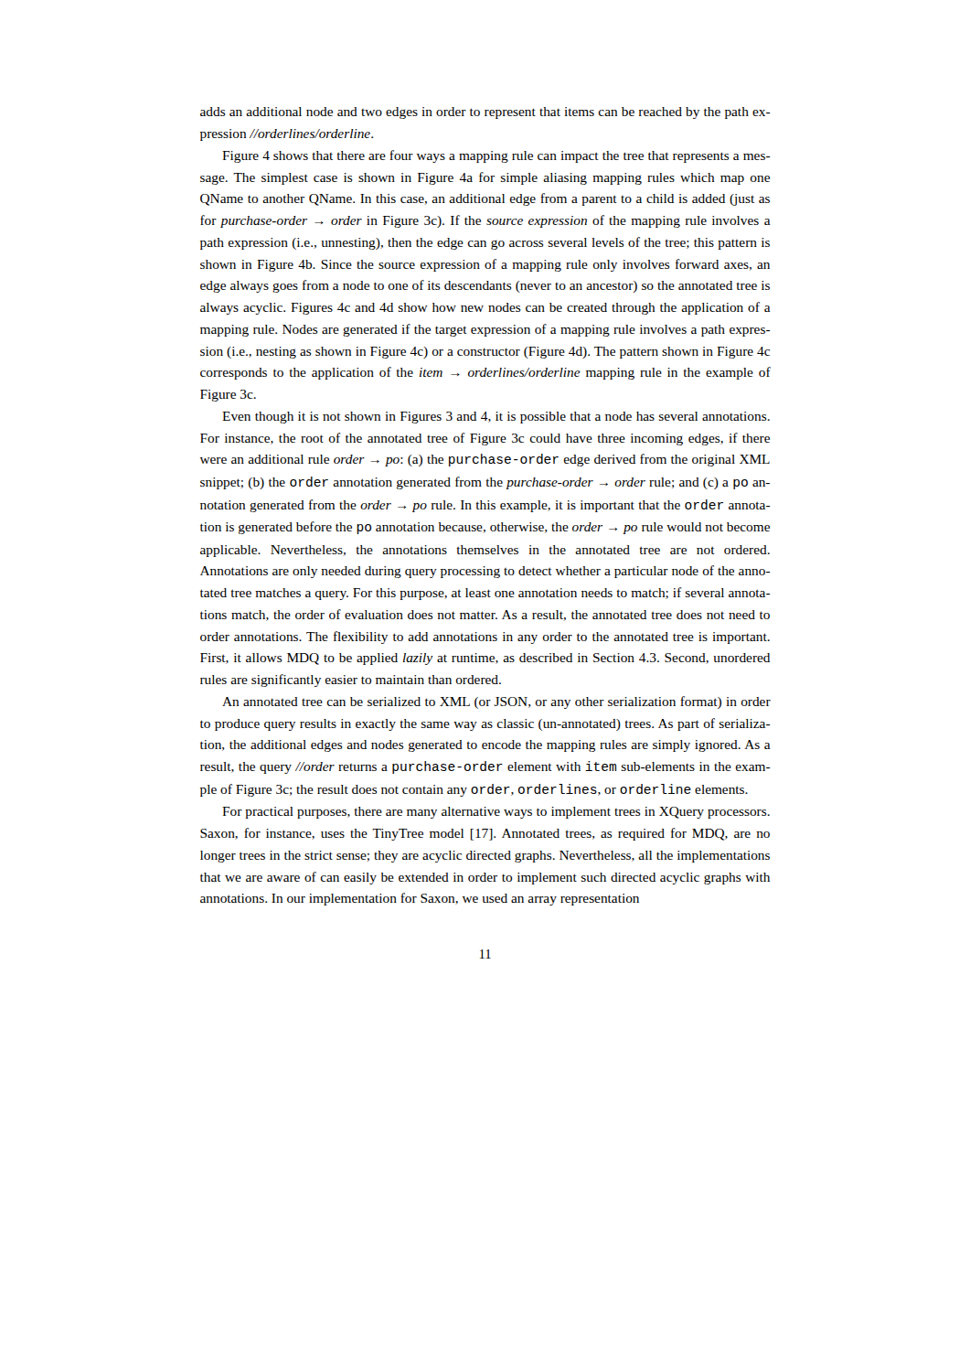adds an additional node and two edges in order to represent that items can be reached by the path expression //orderlines/orderline.
Figure 4 shows that there are four ways a mapping rule can impact the tree that represents a message. The simplest case is shown in Figure 4a for simple aliasing mapping rules which map one QName to another QName. In this case, an additional edge from a parent to a child is added (just as for purchase-order → order in Figure 3c). If the source expression of the mapping rule involves a path expression (i.e., unnesting), then the edge can go across several levels of the tree; this pattern is shown in Figure 4b. Since the source expression of a mapping rule only involves forward axes, an edge always goes from a node to one of its descendants (never to an ancestor) so the annotated tree is always acyclic. Figures 4c and 4d show how new nodes can be created through the application of a mapping rule. Nodes are generated if the target expression of a mapping rule involves a path expression (i.e., nesting as shown in Figure 4c) or a constructor (Figure 4d). The pattern shown in Figure 4c corresponds to the application of the item → orderlines/orderline mapping rule in the example of Figure 3c.
Even though it is not shown in Figures 3 and 4, it is possible that a node has several annotations. For instance, the root of the annotated tree of Figure 3c could have three incoming edges, if there were an additional rule order → po: (a) the purchase-order edge derived from the original XML snippet; (b) the order annotation generated from the purchase-order → order rule; and (c) a po annotation generated from the order → po rule. In this example, it is important that the order annotation is generated before the po annotation because, otherwise, the order → po rule would not become applicable. Nevertheless, the annotations themselves in the annotated tree are not ordered. Annotations are only needed during query processing to detect whether a particular node of the annotated tree matches a query. For this purpose, at least one annotation needs to match; if several annotations match, the order of evaluation does not matter. As a result, the annotated tree does not need to order annotations. The flexibility to add annotations in any order to the annotated tree is important. First, it allows MDQ to be applied lazily at runtime, as described in Section 4.3. Second, unordered rules are significantly easier to maintain than ordered.
An annotated tree can be serialized to XML (or JSON, or any other serialization format) in order to produce query results in exactly the same way as classic (un-annotated) trees. As part of serialization, the additional edges and nodes generated to encode the mapping rules are simply ignored. As a result, the query //order returns a purchase-order element with item sub-elements in the example of Figure 3c; the result does not contain any order, orderlines, or orderline elements.
For practical purposes, there are many alternative ways to implement trees in XQuery processors. Saxon, for instance, uses the TinyTree model [17]. Annotated trees, as required for MDQ, are no longer trees in the strict sense; they are acyclic directed graphs. Nevertheless, all the implementations that we are aware of can easily be extended in order to implement such directed acyclic graphs with annotations. In our implementation for Saxon, we used an array representation
11